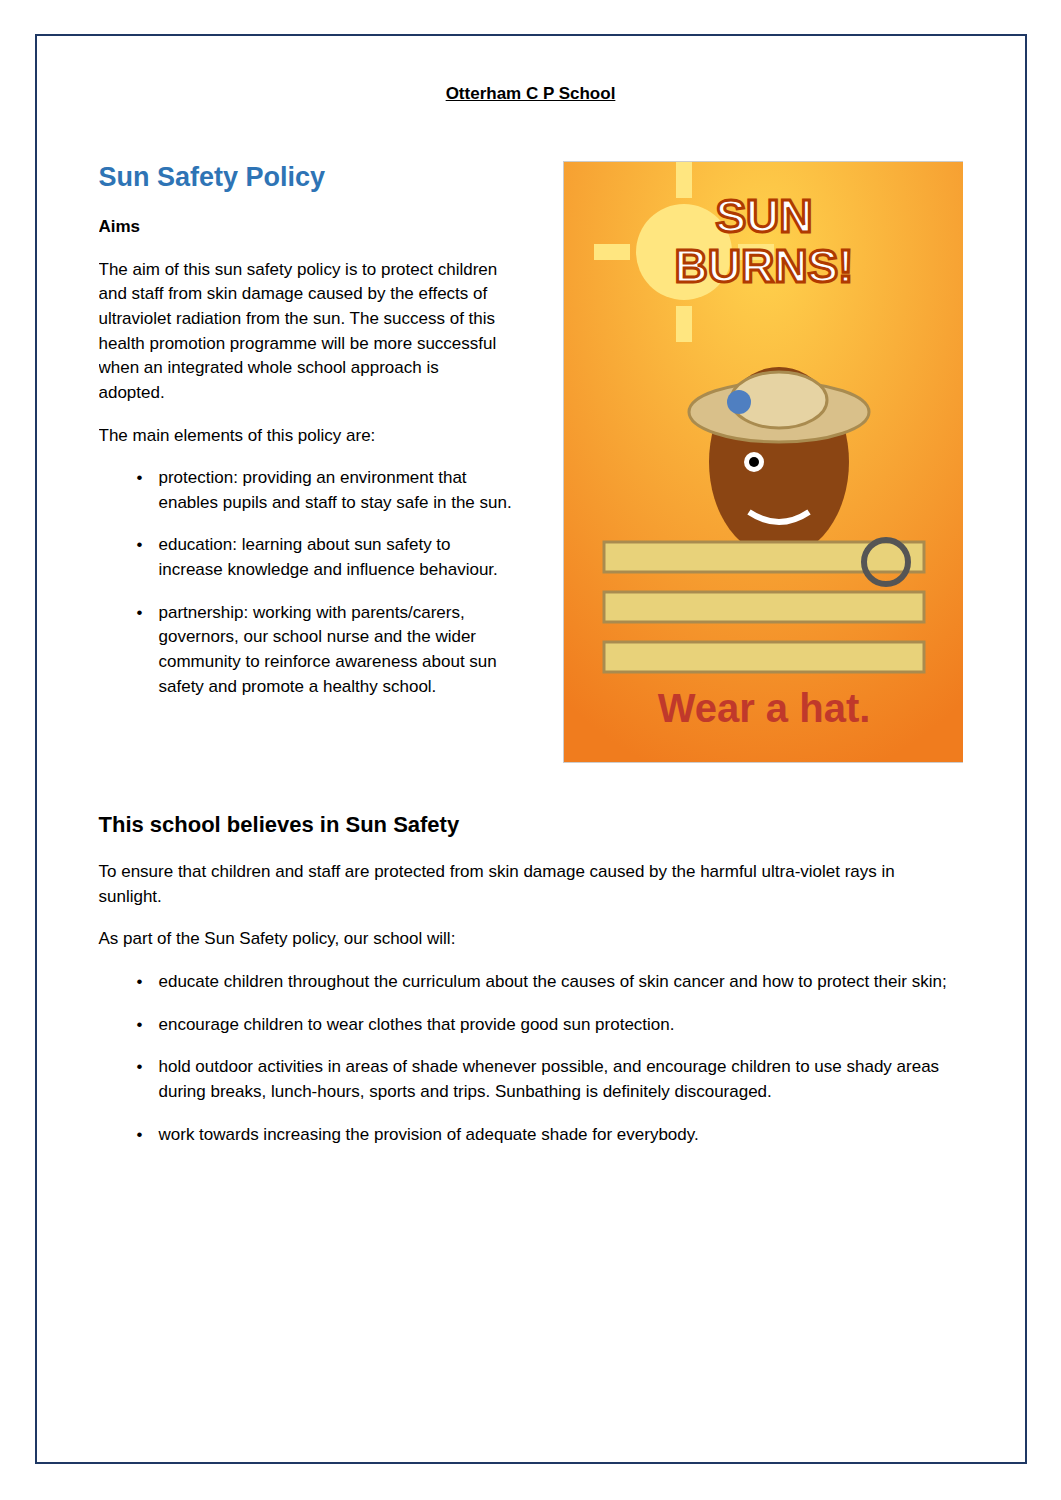Otterham C P School
Sun Safety Policy
Aims
The aim of this sun safety policy is to protect children and staff from skin damage caused by the effects of ultraviolet radiation from the sun. The success of this health promotion programme will be more successful when an integrated whole school approach is adopted.
The main elements of this policy are:
protection: providing an environment that enables pupils and staff to stay safe in the sun.
education: learning about sun safety to increase knowledge and influence behaviour.
partnership: working with parents/carers, governors, our school nurse and the wider community to reinforce awareness about sun safety and promote a healthy school.
This school believes in Sun Safety
To ensure that children and staff are protected from skin damage caused by the harmful ultra-violet rays in sunlight.
As part of the Sun Safety policy, our school will:
educate children throughout the curriculum about the causes of skin cancer and how to protect their skin;
encourage children to wear clothes that provide good sun protection.
hold outdoor activities in areas of shade whenever possible, and encourage children to use shady areas during breaks, lunch-hours, sports and trips. Sunbathing is definitely discouraged.
work towards increasing the provision of adequate shade for everybody.